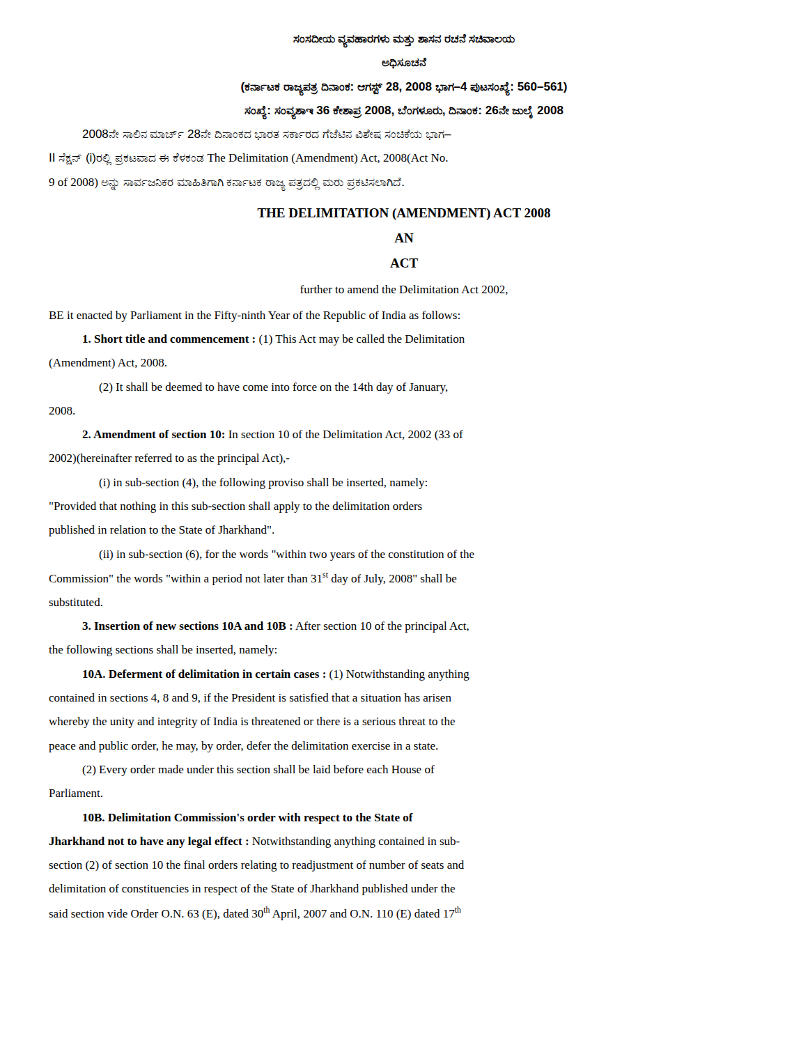ಸಂಸದೀಯ ವ್ಯವಹಾರಗಳು ಮತ್ತು ಶಾಸನ ರಚನೆ ಸಚಿವಾಲಯ
ಅಧಿಸೂಚನೆ
(ಕರ್ನಾಟಕ ರಾಜ್ಯಪತ್ರ ದಿನಾಂಕ: ಆಗಸ್ಟ್ 28, 2008 ಭಾಗ–4 ಪುಟಸಂಖ್ಯೆ: 560–561)
ಸಂಖ್ಯೆ: ಸಂವ್ಯಶಾಇ 36 ಕೇಶಾಪ್ರ 2008, ಬೆಂಗಳೂರು, ದಿನಾಂಕ: 26ನೇ ಜುಲೈ 2008
2008ನೇ ಸಾಲಿನ ಮಾರ್ಚ್ 28ನೇ ದಿನಾಂಕದ ಭಾರತ ಸರ್ಕಾರದ ಗೆಜೆಟಿನ ವಿಶೇಷ ಸಂಚಿಕೆಯ ಭಾಗ–
II ಸೆಕ್ಷನ್ (i)ರಲ್ಲಿ ಪ್ರಕಟವಾದ ಈ ಕೆಳಕಂಡ The Delimitation (Amendment) Act, 2008(Act No.
9 of 2008) ಅನ್ನು ಸಾರ್ವಜನಿಕರ ಮಾಹಿತಿಗಾಗಿ ಕರ್ನಾಟಕ ರಾಜ್ಯ ಪತ್ರದಲ್ಲಿ ಮರು ಪ್ರಕಟಿಸಲಾಗಿದೆ.
THE DELIMITATION (AMENDMENT) ACT 2008
AN
ACT
further to amend the Delimitation Act 2002,
BE it enacted by Parliament in the Fifty-ninth Year of the Republic of India as follows:
1. Short title and commencement : (1) This Act may be called the Delimitation
(Amendment) Act, 2008.
(2) It shall be deemed to have come into force on the 14th day of January,
2008.
2. Amendment of section 10: In section 10 of the Delimitation Act, 2002 (33 of
2002)(hereinafter referred to as the principal Act),-
(i) in sub-section (4), the following proviso shall be inserted, namely:
"Provided that nothing in this sub-section shall apply to the delimitation orders
published in relation to the State of Jharkhand".
(ii) in sub-section (6), for the words "within two years of the constitution of the
Commission" the words "within a period not later than 31st day of July, 2008" shall be
substituted.
3. Insertion of new sections 10A and 10B : After section 10 of the principal Act,
the following sections shall be inserted, namely:
10A. Deferment of delimitation in certain cases : (1) Notwithstanding anything
contained in sections 4, 8 and 9, if the President is satisfied that a situation has arisen
whereby the unity and integrity of India is threatened or there is a serious threat to the
peace and public order, he may, by order, defer the delimitation exercise in a state.
(2) Every order made under this section shall be laid before each House of
Parliament.
10B. Delimitation Commission's order with respect to the State of
Jharkhand not to have any legal effect : Notwithstanding anything contained in sub-
section (2) of section 10 the final orders relating to readjustment of number of seats and
delimitation of constituencies in respect of the State of Jharkhand published under the
said section vide Order O.N. 63 (E), dated 30th April, 2007 and O.N. 110 (E) dated 17th